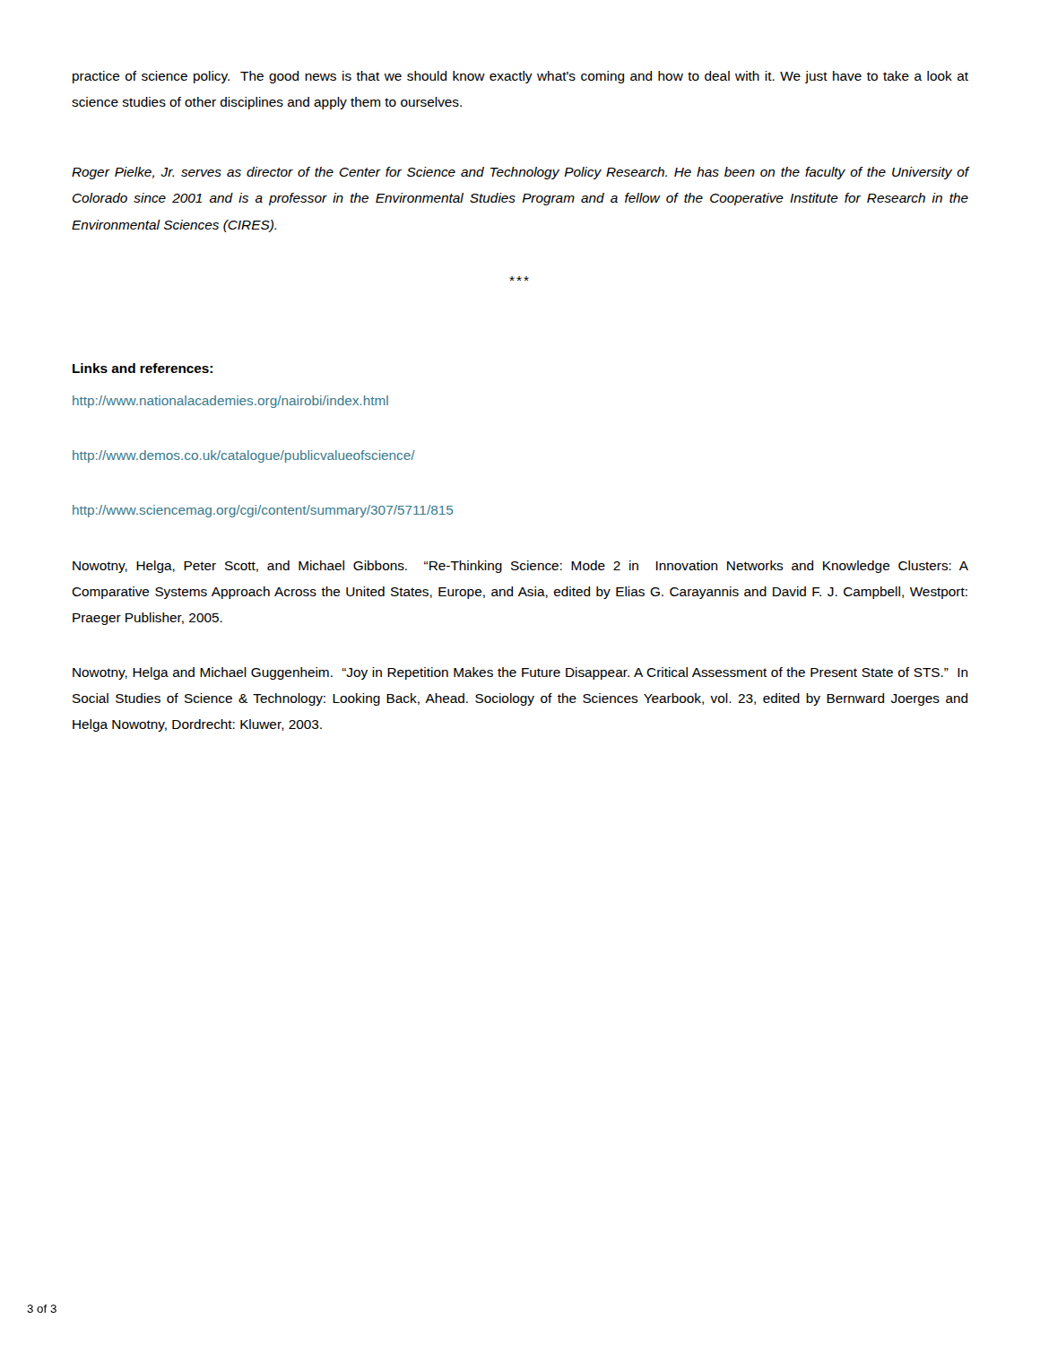practice of science policy. The good news is that we should know exactly what's coming and how to deal with it. We just have to take a look at science studies of other disciplines and apply them to ourselves.
Roger Pielke, Jr. serves as director of the Center for Science and Technology Policy Research. He has been on the faculty of the University of Colorado since 2001 and is a professor in the Environmental Studies Program and a fellow of the Cooperative Institute for Research in the Environmental Sciences (CIRES).
***
Links and references:
http://www.nationalacademies.org/nairobi/index.html
http://www.demos.co.uk/catalogue/publicvalueofscience/
http://www.sciencemag.org/cgi/content/summary/307/5711/815
Nowotny, Helga, Peter Scott, and Michael Gibbons. “Re-Thinking Science: Mode 2 in Innovation Networks and Knowledge Clusters: A Comparative Systems Approach Across the United States, Europe, and Asia, edited by Elias G. Carayannis and David F. J. Campbell, Westport: Praeger Publisher, 2005.
Nowotny, Helga and Michael Guggenheim. “Joy in Repetition Makes the Future Disappear. A Critical Assessment of the Present State of STS.” In Social Studies of Science & Technology: Looking Back, Ahead. Sociology of the Sciences Yearbook, vol. 23, edited by Bernward Joerges and Helga Nowotny, Dordrecht: Kluwer, 2003.
3 of 3